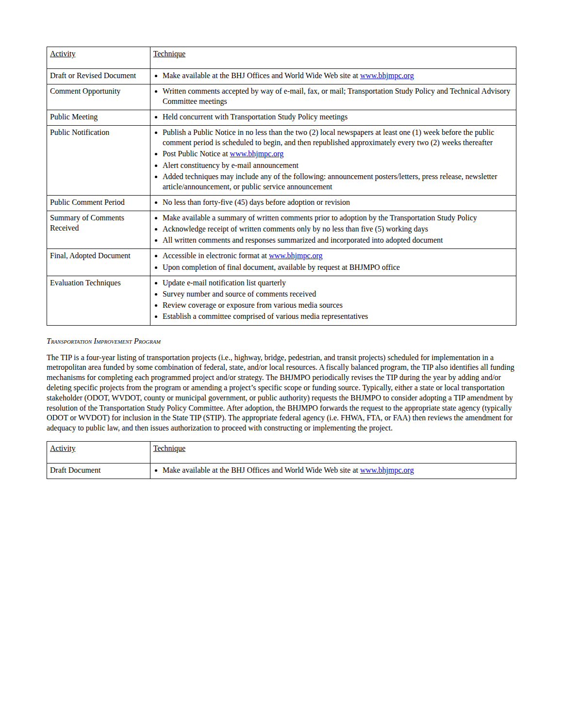| Activity | Technique |
| --- | --- |
| Draft or Revised Document | Make available at the BHJ Offices and World Wide Web site at www.bhjmpc.org |
| Comment Opportunity | Written comments accepted by way of e-mail, fax, or mail; Transportation Study Policy and Technical Advisory Committee meetings |
| Public Meeting | Held concurrent with Transportation Study Policy meetings |
| Public Notification | Publish a Public Notice in no less than the two (2) local newspapers at least one (1) week before the public comment period is scheduled to begin, and then republished approximately every two (2) weeks thereafter Post Public Notice at www.bhjmpc.org Alert constituency by e-mail announcement Added techniques may include any of the following: announcement posters/letters, press release, newsletter article/announcement, or public service announcement |
| Public Comment Period | No less than forty-five (45) days before adoption or revision |
| Summary of Comments Received | Make available a summary of written comments prior to adoption by the Transportation Study Policy Acknowledge receipt of written comments only by no less than five (5) working days All written comments and responses summarized and incorporated into adopted document |
| Final, Adopted Document | Accessible in electronic format at www.bhjmpc.org Upon completion of final document, available by request at BHJMPO office |
| Evaluation Techniques | Update e-mail notification list quarterly Survey number and source of comments received Review coverage or exposure from various media sources Establish a committee comprised of various media representatives |
Transportation Improvement Program
The TIP is a four-year listing of transportation projects (i.e., highway, bridge, pedestrian, and transit projects) scheduled for implementation in a metropolitan area funded by some combination of federal, state, and/or local resources. A fiscally balanced program, the TIP also identifies all funding mechanisms for completing each programmed project and/or strategy. The BHJMPO periodically revises the TIP during the year by adding and/or deleting specific projects from the program or amending a project’s specific scope or funding source. Typically, either a state or local transportation stakeholder (ODOT, WVDOT, county or municipal government, or public authority) requests the BHJMPO to consider adopting a TIP amendment by resolution of the Transportation Study Policy Committee. After adoption, the BHJMPO forwards the request to the appropriate state agency (typically ODOT or WVDOT) for inclusion in the State TIP (STIP). The appropriate federal agency (i.e. FHWA, FTA, or FAA) then reviews the amendment for adequacy to public law, and then issues authorization to proceed with constructing or implementing the project.
| Activity | Technique |
| --- | --- |
| Draft Document | Make available at the BHJ Offices and World Wide Web site at www.bhjmpc.org |